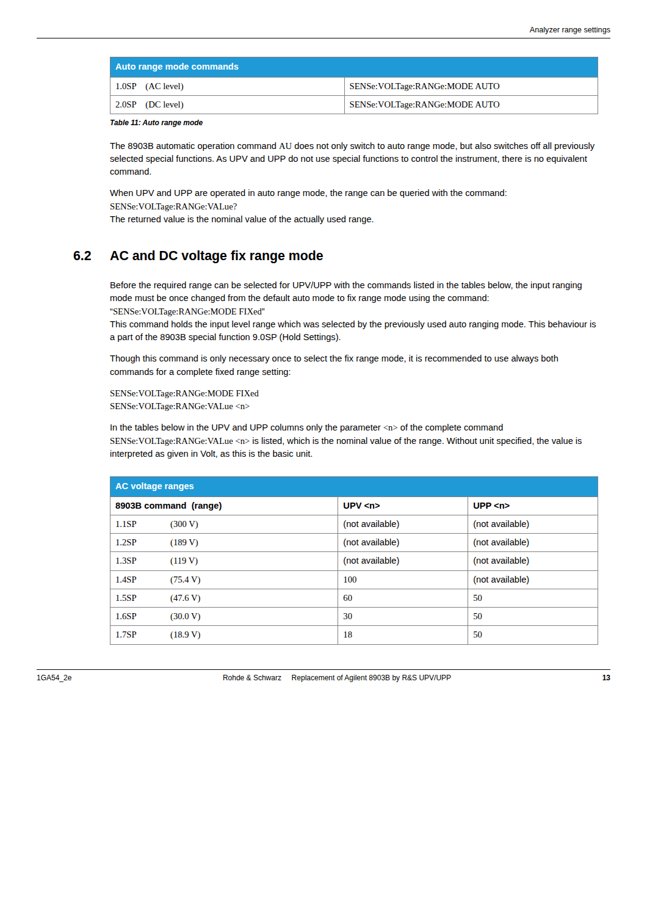Analyzer range settings
| Auto range mode commands |
| --- |
| 1.0SP (AC level) | SENSe:VOLTage:RANGe:MODE AUTO |
| 2.0SP (DC level) | SENSe:VOLTage:RANGe:MODE AUTO |
Table 11: Auto range mode
The 8903B automatic operation command AU does not only switch to auto range mode, but also switches off all previously selected special functions. As UPV and UPP do not use special functions to control the instrument, there is no equivalent command.
When UPV and UPP are operated in auto range mode, the range can be queried with the command:
SENSe:VOLTage:RANGe:VALue?
The returned value is the nominal value of the actually used range.
6.2 AC and DC voltage fix range mode
Before the required range can be selected for UPV/UPP with the commands listed in the tables below, the input ranging mode must be once changed from the default auto mode to fix range mode using the command:
“SENSe:VOLTage:RANGe:MODE FIXed”
This command holds the input level range which was selected by the previously used auto ranging mode. This behaviour is a part of the 8903B special function 9.0SP (Hold Settings).
Though this command is only necessary once to select the fix range mode, it is recommended to use always both commands for a complete fixed range setting:
SENSe:VOLTage:RANGe:MODE FIXed
SENSe:VOLTage:RANGe:VALue <n>
In the tables below in the UPV and UPP columns only the parameter <n> of the complete command SENSe:VOLTage:RANGe:VALue <n> is listed, which is the nominal value of the range. Without unit specified, the value is interpreted as given in Volt, as this is the basic unit.
| AC voltage ranges |
| --- |
| 8903B command (range) | UPV <n> | UPP <n> |
| 1.1SP (300 V) | (not available) | (not available) |
| 1.2SP (189 V) | (not available) | (not available) |
| 1.3SP (119 V) | (not available) | (not available) |
| 1.4SP (75.4 V) | 100 | (not available) |
| 1.5SP (47.6 V) | 60 | 50 |
| 1.6SP (30.0 V) | 30 | 50 |
| 1.7SP (18.9 V) | 18 | 50 |
1GA54_2e
Rohde & Schwarz Replacement of Agilent 8903B by R&S UPV/UPP
13